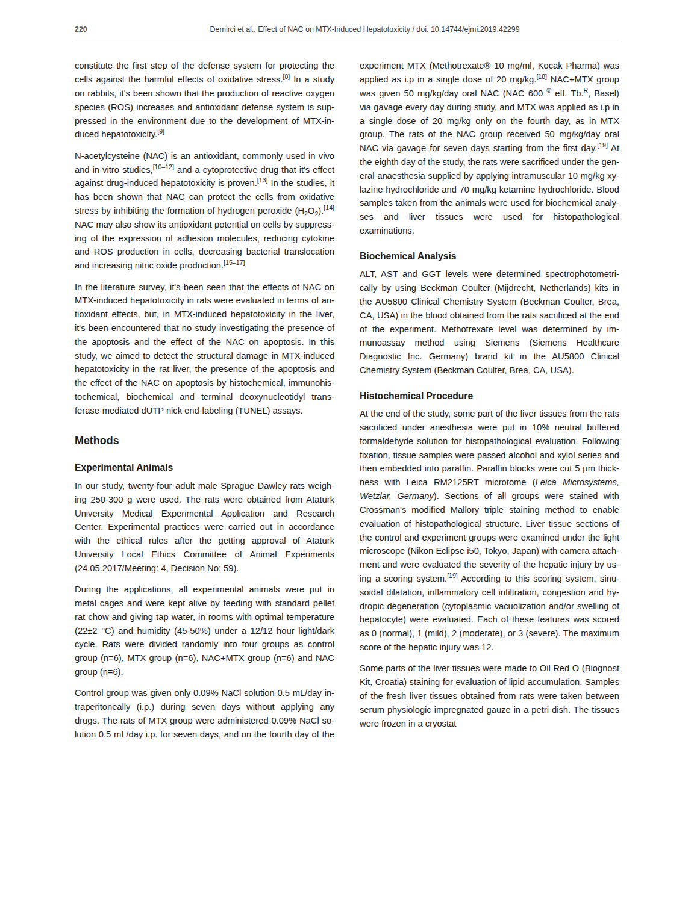220 Demirci et al., Effect of NAC on MTX-Induced Hepatotoxicity / doi: 10.14744/ejmi.2019.42299
constitute the first step of the defense system for protecting the cells against the harmful effects of oxidative stress.[8] In a study on rabbits, it's been shown that the production of reactive oxygen species (ROS) increases and antioxidant defense system is suppressed in the environment due to the development of MTX-induced hepatotoxicity.[9]
N-acetylcysteine (NAC) is an antioxidant, commonly used in vivo and in vitro studies,[10–12] and a cytoprotective drug that it's effect against drug-induced hepatotoxicity is proven.[13] In the studies, it has been shown that NAC can protect the cells from oxidative stress by inhibiting the formation of hydrogen peroxide (H2O2).[14] NAC may also show its antioxidant potential on cells by suppressing of the expression of adhesion molecules, reducing cytokine and ROS production in cells, decreasing bacterial translocation and increasing nitric oxide production.[15–17]
In the literature survey, it's been seen that the effects of NAC on MTX-induced hepatotoxicity in rats were evaluated in terms of antioxidant effects, but, in MTX-induced hepatotoxicity in the liver, it's been encountered that no study investigating the presence of the apoptosis and the effect of the NAC on apoptosis. In this study, we aimed to detect the structural damage in MTX-induced hepatotoxicity in the rat liver, the presence of the apoptosis and the effect of the NAC on apoptosis by histochemical, immunohistochemical, biochemical and terminal deoxynucleotidyl transferase-mediated dUTP nick end-labeling (TUNEL) assays.
Methods
Experimental Animals
In our study, twenty-four adult male Sprague Dawley rats weighing 250-300 g were used. The rats were obtained from Atatürk University Medical Experimental Application and Research Center. Experimental practices were carried out in accordance with the ethical rules after the getting approval of Ataturk University Local Ethics Committee of Animal Experiments (24.05.2017/Meeting: 4, Decision No: 59).
During the applications, all experimental animals were put in metal cages and were kept alive by feeding with standard pellet rat chow and giving tap water, in rooms with optimal temperature (22±2 °C) and humidity (45-50%) under a 12/12 hour light/dark cycle. Rats were divided randomly into four groups as control group (n=6), MTX group (n=6), NAC+MTX group (n=6) and NAC group (n=6).
Control group was given only 0.09% NaCl solution 0.5 mL/day intraperitoneally (i.p.) during seven days without applying any drugs. The rats of MTX group were administered 0.09% NaCl solution 0.5 mL/day i.p. for seven days, and on the fourth day of the experiment MTX (Methotrexate® 10 mg/ml, Kocak Pharma) was applied as i.p in a single dose of 20 mg/kg.[18] NAC+MTX group was given 50 mg/kg/day oral NAC (NAC 600 © eff. Tb.R, Basel) via gavage every day during study, and MTX was applied as i.p in a single dose of 20 mg/kg only on the fourth day, as in MTX group. The rats of the NAC group received 50 mg/kg/day oral NAC via gavage for seven days starting from the first day.[19] At the eighth day of the study, the rats were sacrificed under the general anaesthesia supplied by applying intramuscular 10 mg/kg xylazine hydrochloride and 70 mg/kg ketamine hydrochloride. Blood samples taken from the animals were used for biochemical analyses and liver tissues were used for histopathological examinations.
Biochemical Analysis
ALT, AST and GGT levels were determined spectrophotometrically by using Beckman Coulter (Mijdrecht, Netherlands) kits in the AU5800 Clinical Chemistry System (Beckman Coulter, Brea, CA, USA) in the blood obtained from the rats sacrificed at the end of the experiment. Methotrexate level was determined by immunoassay method using Siemens (Siemens Healthcare Diagnostic Inc. Germany) brand kit in the AU5800 Clinical Chemistry System (Beckman Coulter, Brea, CA, USA).
Histochemical Procedure
At the end of the study, some part of the liver tissues from the rats sacrificed under anesthesia were put in 10% neutral buffered formaldehyde solution for histopathological evaluation. Following fixation, tissue samples were passed alcohol and xylol series and then embedded into paraffin. Paraffin blocks were cut 5 µm thickness with Leica RM2125RT microtome (Leica Microsystems, Wetzlar, Germany). Sections of all groups were stained with Crossman's modified Mallory triple staining method to enable evaluation of histopathological structure. Liver tissue sections of the control and experiment groups were examined under the light microscope (Nikon Eclipse i50, Tokyo, Japan) with camera attachment and were evaluated the severity of the hepatic injury by using a scoring system.[19] According to this scoring system; sinusoidal dilatation, inflammatory cell infiltration, congestion and hydropic degeneration (cytoplasmic vacuolization and/or swelling of hepatocyte) were evaluated. Each of these features was scored as 0 (normal), 1 (mild), 2 (moderate), or 3 (severe). The maximum score of the hepatic injury was 12.
Some parts of the liver tissues were made to Oil Red O (Biognost Kit, Croatia) staining for evaluation of lipid accumulation. Samples of the fresh liver tissues obtained from rats were taken between serum physiologic impregnated gauze in a petri dish. The tissues were frozen in a cryostat